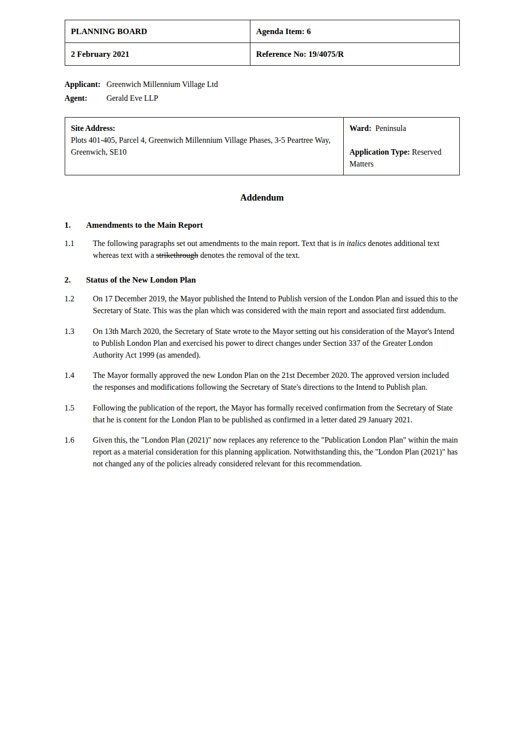| PLANNING BOARD | Agenda Item: 6 |
| 2 February 2021 | Reference No: 19/4075/R |
| Applicant: | Greenwich Millennium Village Ltd |
| Agent: | Gerald Eve LLP |
| Site Address: Plots 401-405, Parcel 4, Greenwich Millennium Village Phases, 3-5 Peartree Way, Greenwich, SE10 | Ward: Peninsula Application Type: Reserved Matters |
Addendum
1. Amendments to the Main Report
1.1 The following paragraphs set out amendments to the main report. Text that is in italics denotes additional text whereas text with a strikethrough denotes the removal of the text.
2. Status of the New London Plan
1.2 On 17 December 2019, the Mayor published the Intend to Publish version of the London Plan and issued this to the Secretary of State. This was the plan which was considered with the main report and associated first addendum.
1.3 On 13th March 2020, the Secretary of State wrote to the Mayor setting out his consideration of the Mayor's Intend to Publish London Plan and exercised his power to direct changes under Section 337 of the Greater London Authority Act 1999 (as amended).
1.4 The Mayor formally approved the new London Plan on the 21st December 2020. The approved version included the responses and modifications following the Secretary of State's directions to the Intend to Publish plan.
1.5 Following the publication of the report, the Mayor has formally received confirmation from the Secretary of State that he is content for the London Plan to be published as confirmed in a letter dated 29 January 2021.
1.6 Given this, the "London Plan (2021)" now replaces any reference to the "Publication London Plan" within the main report as a material consideration for this planning application. Notwithstanding this, the "London Plan (2021)" has not changed any of the policies already considered relevant for this recommendation.